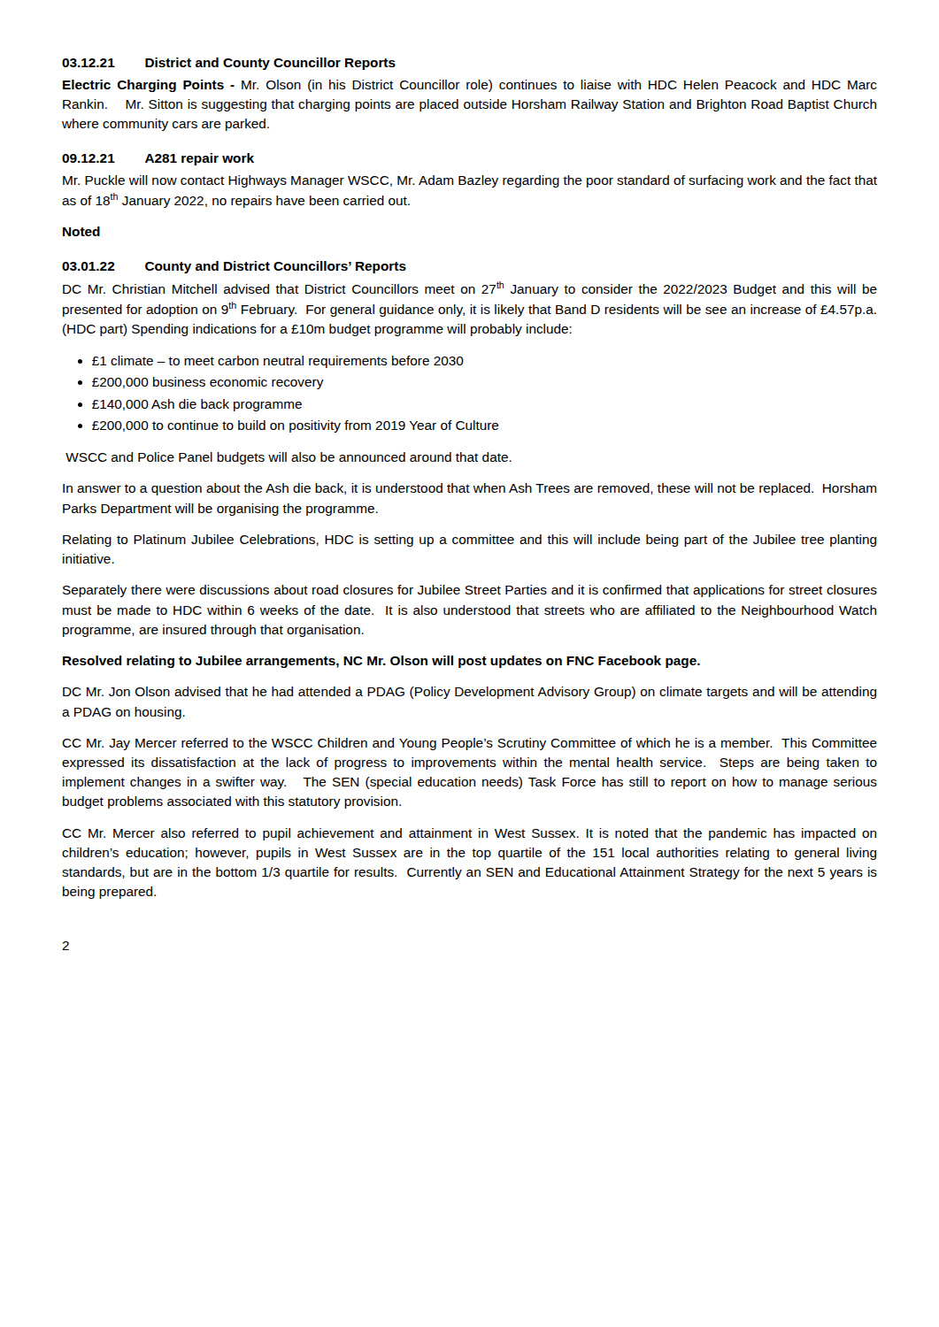03.12.21 District and County Councillor Reports
Electric Charging Points - Mr. Olson (in his District Councillor role) continues to liaise with HDC Helen Peacock and HDC Marc Rankin. Mr. Sitton is suggesting that charging points are placed outside Horsham Railway Station and Brighton Road Baptist Church where community cars are parked.
09.12.21 A281 repair work
Mr. Puckle will now contact Highways Manager WSCC, Mr. Adam Bazley regarding the poor standard of surfacing work and the fact that as of 18th January 2022, no repairs have been carried out.
Noted
03.01.22 County and District Councillors’ Reports
DC Mr. Christian Mitchell advised that District Councillors meet on 27th January to consider the 2022/2023 Budget and this will be presented for adoption on 9th February. For general guidance only, it is likely that Band D residents will be see an increase of £4.57p.a.(HDC part) Spending indications for a £10m budget programme will probably include:
£1 climate – to meet carbon neutral requirements before 2030
£200,000 business economic recovery
£140,000 Ash die back programme
£200,000 to continue to build on positivity from 2019 Year of Culture
WSCC and Police Panel budgets will also be announced around that date.
In answer to a question about the Ash die back, it is understood that when Ash Trees are removed, these will not be replaced. Horsham Parks Department will be organising the programme.
Relating to Platinum Jubilee Celebrations, HDC is setting up a committee and this will include being part of the Jubilee tree planting initiative.
Separately there were discussions about road closures for Jubilee Street Parties and it is confirmed that applications for street closures must be made to HDC within 6 weeks of the date. It is also understood that streets who are affiliated to the Neighbourhood Watch programme, are insured through that organisation.
Resolved relating to Jubilee arrangements, NC Mr. Olson will post updates on FNC Facebook page.
DC Mr. Jon Olson advised that he had attended a PDAG (Policy Development Advisory Group) on climate targets and will be attending a PDAG on housing.
CC Mr. Jay Mercer referred to the WSCC Children and Young People’s Scrutiny Committee of which he is a member. This Committee expressed its dissatisfaction at the lack of progress to improvements within the mental health service. Steps are being taken to implement changes in a swifter way. The SEN (special education needs) Task Force has still to report on how to manage serious budget problems associated with this statutory provision.
CC Mr. Mercer also referred to pupil achievement and attainment in West Sussex. It is noted that the pandemic has impacted on children’s education; however, pupils in West Sussex are in the top quartile of the 151 local authorities relating to general living standards, but are in the bottom 1/3 quartile for results. Currently an SEN and Educational Attainment Strategy for the next 5 years is being prepared.
2